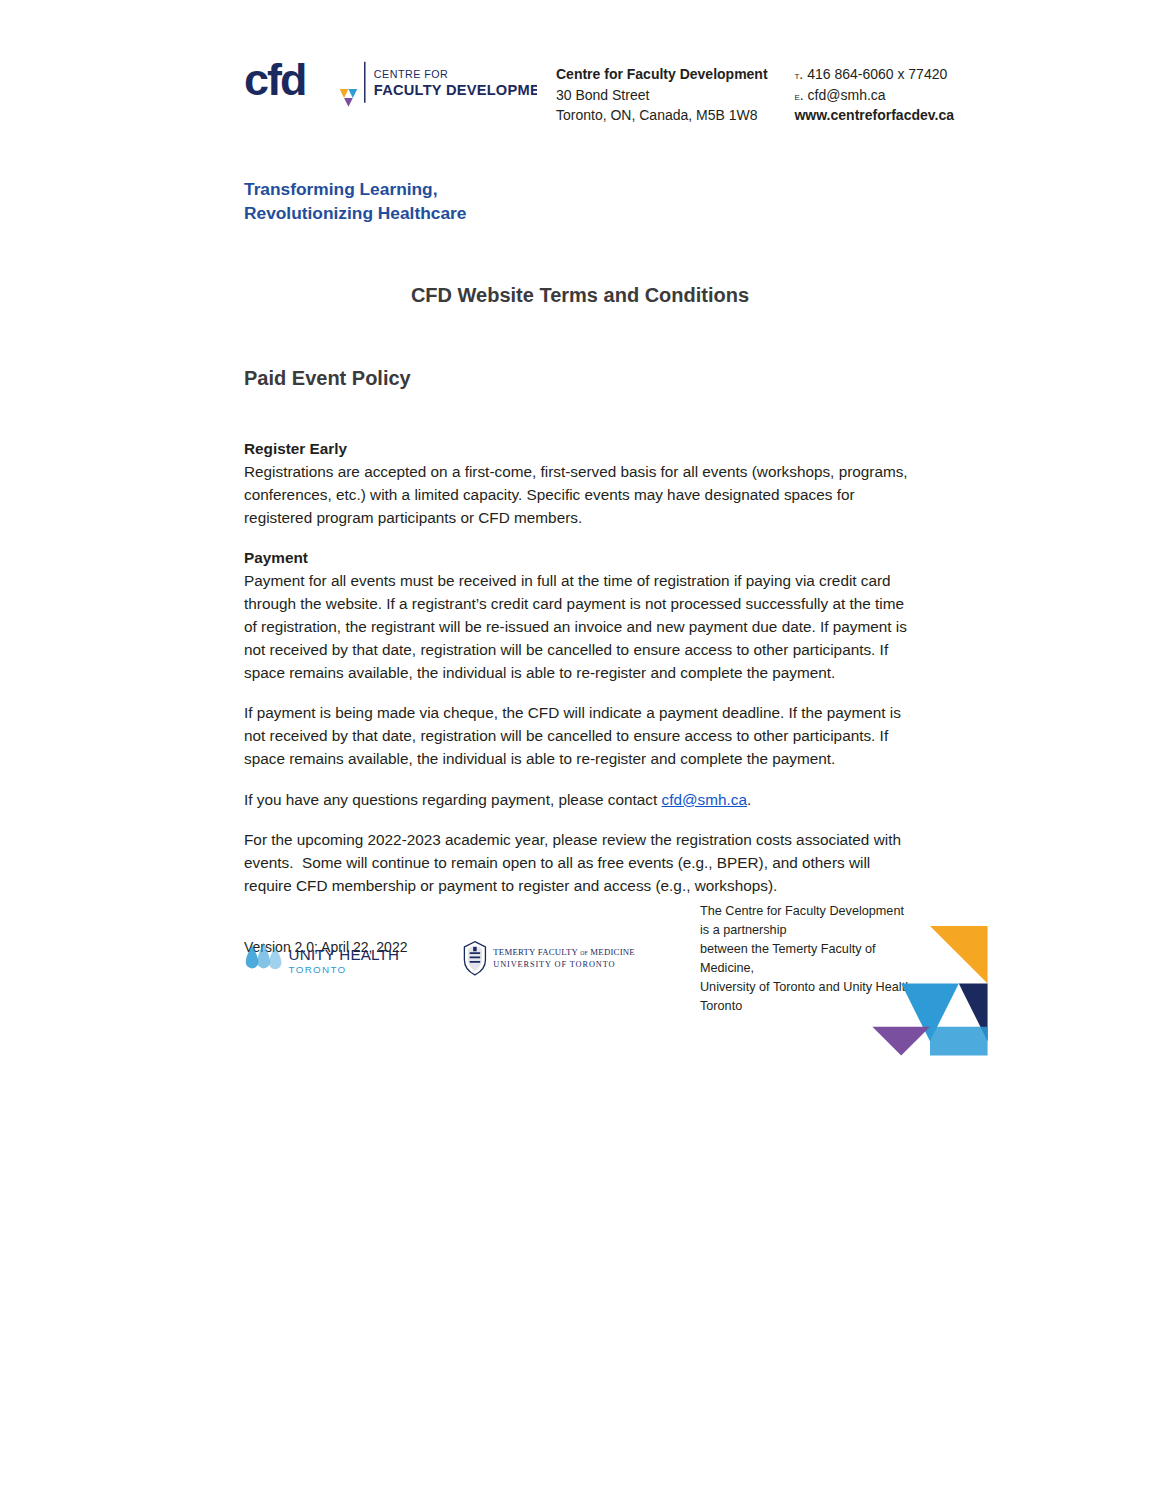cfd CENTRE FOR FACULTY DEVELOPMENT
Centre for Faculty Development
30 Bond Street
Toronto, ON, Canada, M5B 1W8
T. 416 864-6060 x 77420
E. cfd@smh.ca
www.centreforfacdev.ca
Transforming Learning,
Revolutionizing Healthcare
CFD Website Terms and Conditions
Paid Event Policy
Register Early
Registrations are accepted on a first-come, first-served basis for all events (workshops, programs, conferences, etc.) with a limited capacity. Specific events may have designated spaces for registered program participants or CFD members.
Payment
Payment for all events must be received in full at the time of registration if paying via credit card through the website. If a registrant’s credit card payment is not processed successfully at the time of registration, the registrant will be re-issued an invoice and new payment due date. If payment is not received by that date, registration will be cancelled to ensure access to other participants. If space remains available, the individual is able to re-register and complete the payment.
If payment is being made via cheque, the CFD will indicate a payment deadline. If the payment is not received by that date, registration will be cancelled to ensure access to other participants. If space remains available, the individual is able to re-register and complete the payment.
If you have any questions regarding payment, please contact cfd@smh.ca.
For the upcoming 2022-2023 academic year, please review the registration costs associated with events. Some will continue to remain open to all as free events (e.g., BPER), and others will require CFD membership or payment to register and access (e.g., workshops).
Version 2.0; April 22, 2022
UNITY HEALTH TORONTO
TEMERTY FACULTY OF MEDICINE UNIVERSITY OF TORONTO
The Centre for Faculty Development is a partnership
between the Temerty Faculty of Medicine,
University of Toronto and Unity Health Toronto